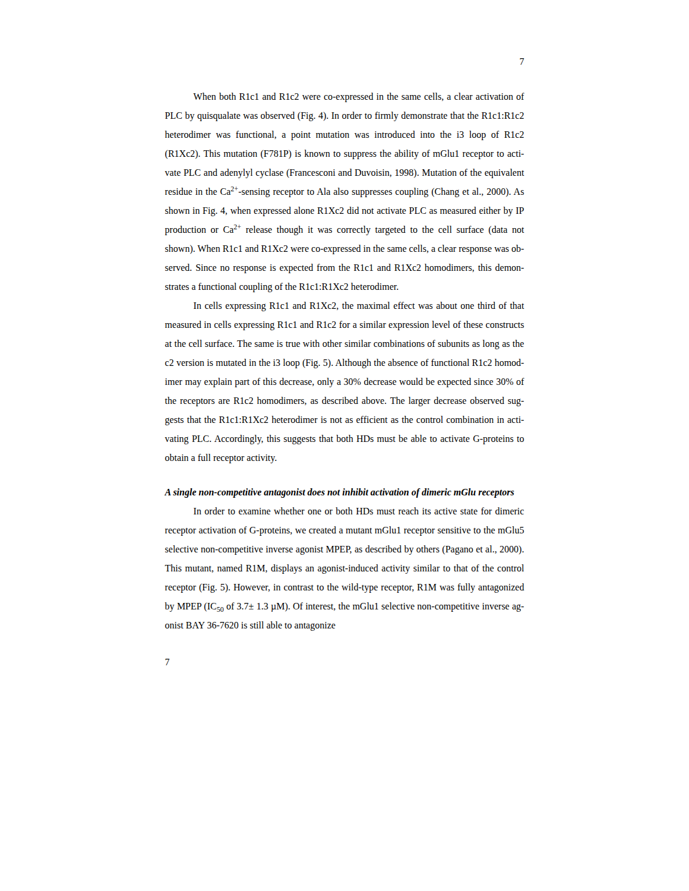7
When both R1c1 and R1c2 were co-expressed in the same cells, a clear activation of PLC by quisqualate was observed (Fig. 4). In order to firmly demonstrate that the R1c1:R1c2 heterodimer was functional, a point mutation was introduced into the i3 loop of R1c2 (R1Xc2). This mutation (F781P) is known to suppress the ability of mGlu1 receptor to activate PLC and adenylyl cyclase (Francesconi and Duvoisin, 1998). Mutation of the equivalent residue in the Ca2+-sensing receptor to Ala also suppresses coupling (Chang et al., 2000). As shown in Fig. 4, when expressed alone R1Xc2 did not activate PLC as measured either by IP production or Ca2+ release though it was correctly targeted to the cell surface (data not shown). When R1c1 and R1Xc2 were co-expressed in the same cells, a clear response was observed. Since no response is expected from the R1c1 and R1Xc2 homodimers, this demonstrates a functional coupling of the R1c1:R1Xc2 heterodimer.
In cells expressing R1c1 and R1Xc2, the maximal effect was about one third of that measured in cells expressing R1c1 and R1c2 for a similar expression level of these constructs at the cell surface. The same is true with other similar combinations of subunits as long as the c2 version is mutated in the i3 loop (Fig. 5). Although the absence of functional R1c2 homodimer may explain part of this decrease, only a 30% decrease would be expected since 30% of the receptors are R1c2 homodimers, as described above. The larger decrease observed suggests that the R1c1:R1Xc2 heterodimer is not as efficient as the control combination in activating PLC. Accordingly, this suggests that both HDs must be able to activate G-proteins to obtain a full receptor activity.
A single non-competitive antagonist does not inhibit activation of dimeric mGlu receptors
In order to examine whether one or both HDs must reach its active state for dimeric receptor activation of G-proteins, we created a mutant mGlu1 receptor sensitive to the mGlu5 selective non-competitive inverse agonist MPEP, as described by others (Pagano et al., 2000). This mutant, named R1M, displays an agonist-induced activity similar to that of the control receptor (Fig. 5). However, in contrast to the wild-type receptor, R1M was fully antagonized by MPEP (IC50 of 3.7± 1.3 µM). Of interest, the mGlu1 selective non-competitive inverse agonist BAY 36-7620 is still able to antagonize
7